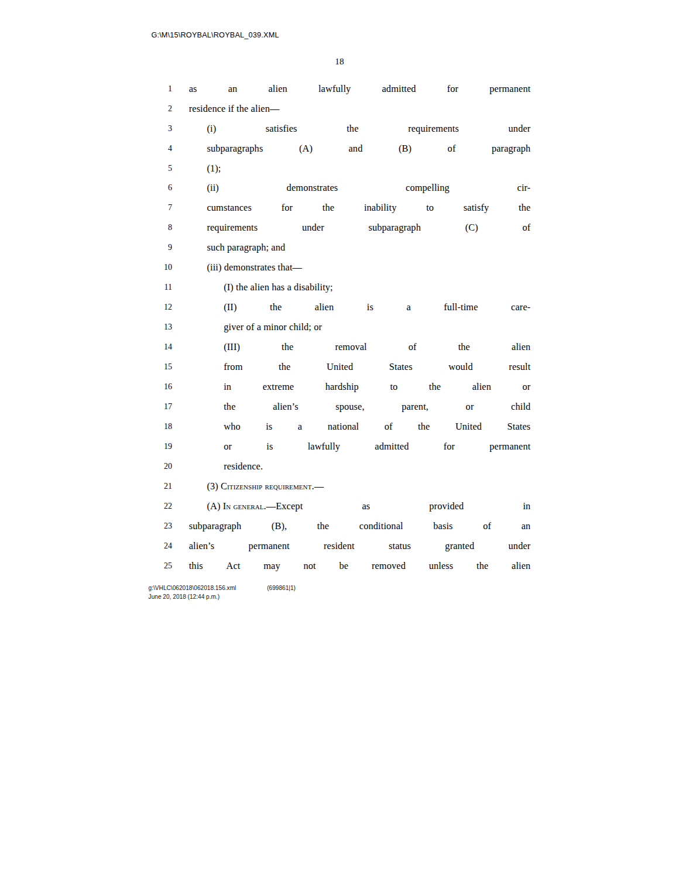G:\M\15\ROYBAL\ROYBAL_039.XML
18
| 1 | as an alien lawfully admitted for permanent |
| 2 | residence if the alien— |
| 3 | (i) satisfies the requirements under |
| 4 | subparagraphs (A) and (B) of paragraph |
| 5 | (1); |
| 6 | (ii) demonstrates compelling cir- |
| 7 | cumstances for the inability to satisfy the |
| 8 | requirements under subparagraph (C) of |
| 9 | such paragraph; and |
| 10 | (iii) demonstrates that— |
| 11 | (I) the alien has a disability; |
| 12 | (II) the alien is a full-time care- |
| 13 | giver of a minor child; or |
| 14 | (III) the removal of the alien |
| 15 | from the United States would result |
| 16 | in extreme hardship to the alien or |
| 17 | the alien’s spouse, parent, or child |
| 18 | who is a national of the United States |
| 19 | or is lawfully admitted for permanent |
| 20 | residence. |
| 21 | (3) Citizenship requirement .— |
| 22 | (A) In general .—Except as provided in |
| 23 | subparagraph (B), the conditional basis of an |
| 24 | alien’s permanent resident status granted under |
| 25 | this Act may not be removed unless the alien |
g:\VHLC\062018\062018.156.xml (699861|1)
June 20, 2018 (12:44 p.m.)